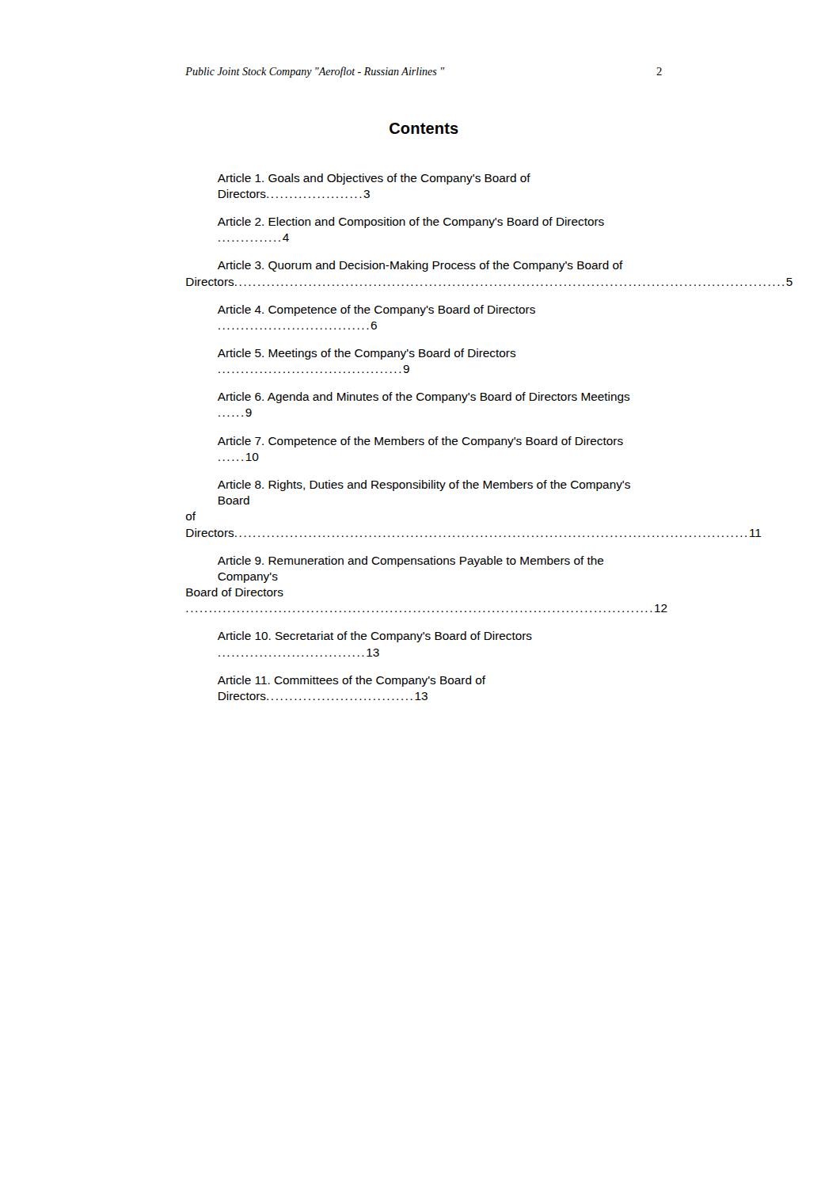Public Joint Stock Company "Aeroflot - Russian Airlines " 2
Contents
Article 1. Goals and Objectives of the Company's Board of Directors..................... 3
Article 2. Election and Composition of the Company's Board of Directors .............. 4
Article 3. Quorum and Decision-Making Process of the Company's Board of Directors....................................................................................................................... 5
Article 4. Competence of the Company's Board of Directors ................................. 6
Article 5. Meetings of the Company's Board of Directors ........................................ 9
Article 6. Agenda and Minutes of the Company's Board of Directors Meetings ...... 9
Article 7. Competence of the Members of the Company's Board of Directors ...... 10
Article 8. Rights, Duties and Responsibility of the Members of the Company's Board of Directors............................................................................................................... 11
Article 9. Remuneration and Compensations Payable to Members of the Company's Board of Directors ..................................................................................................... 12
Article 10. Secretariat of the Company's Board of Directors ................................ 13
Article 11. Committees of the Company's Board of Directors................................ 13